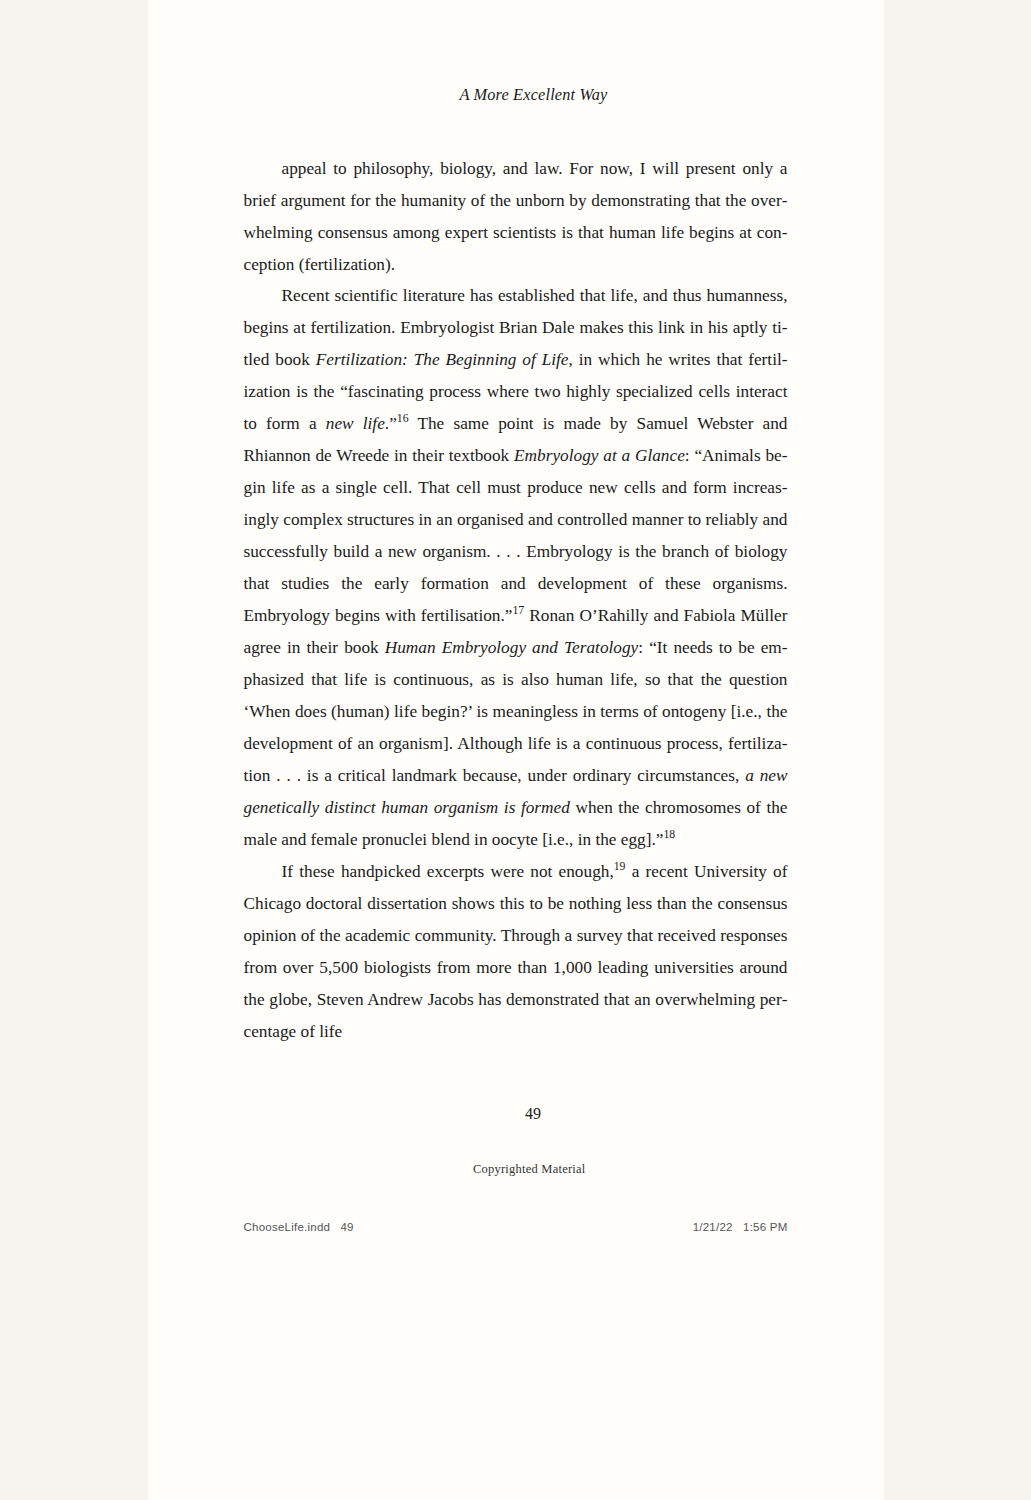A More Excellent Way
appeal to philosophy, biology, and law. For now, I will present only a brief argument for the humanity of the unborn by demonstrating that the overwhelming consensus among expert scientists is that human life begins at conception (fertilization).
Recent scientific literature has established that life, and thus humanness, begins at fertilization. Embryologist Brian Dale makes this link in his aptly titled book Fertilization: The Beginning of Life, in which he writes that fertilization is the “fascinating process where two highly specialized cells interact to form a new life.”16 The same point is made by Samuel Webster and Rhiannon de Wreede in their textbook Embryology at a Glance: “Animals begin life as a single cell. That cell must produce new cells and form increasingly complex structures in an organised and controlled manner to reliably and successfully build a new organism. . . . Embryology is the branch of biology that studies the early formation and development of these organisms. Embryology begins with fertilisation.”17 Ronan O’Rahilly and Fabiola Müller agree in their book Human Embryology and Teratology: “It needs to be emphasized that life is continuous, as is also human life, so that the question ‘When does (human) life begin?’ is meaningless in terms of ontogeny [i.e., the development of an organism]. Although life is a continuous process, fertilization . . . is a critical landmark because, under ordinary circumstances, a new genetically distinct human organism is formed when the chromosomes of the male and female pronuclei blend in oocyte [i.e., in the egg].”18
If these handpicked excerpts were not enough,19 a recent University of Chicago doctoral dissertation shows this to be nothing less than the consensus opinion of the academic community. Through a survey that received responses from over 5,500 biologists from more than 1,000 leading universities around the globe, Steven Andrew Jacobs has demonstrated that an overwhelming percentage of life
49
Copyrighted Material
ChooseLife.indd 49 1/21/22 1:56 PM